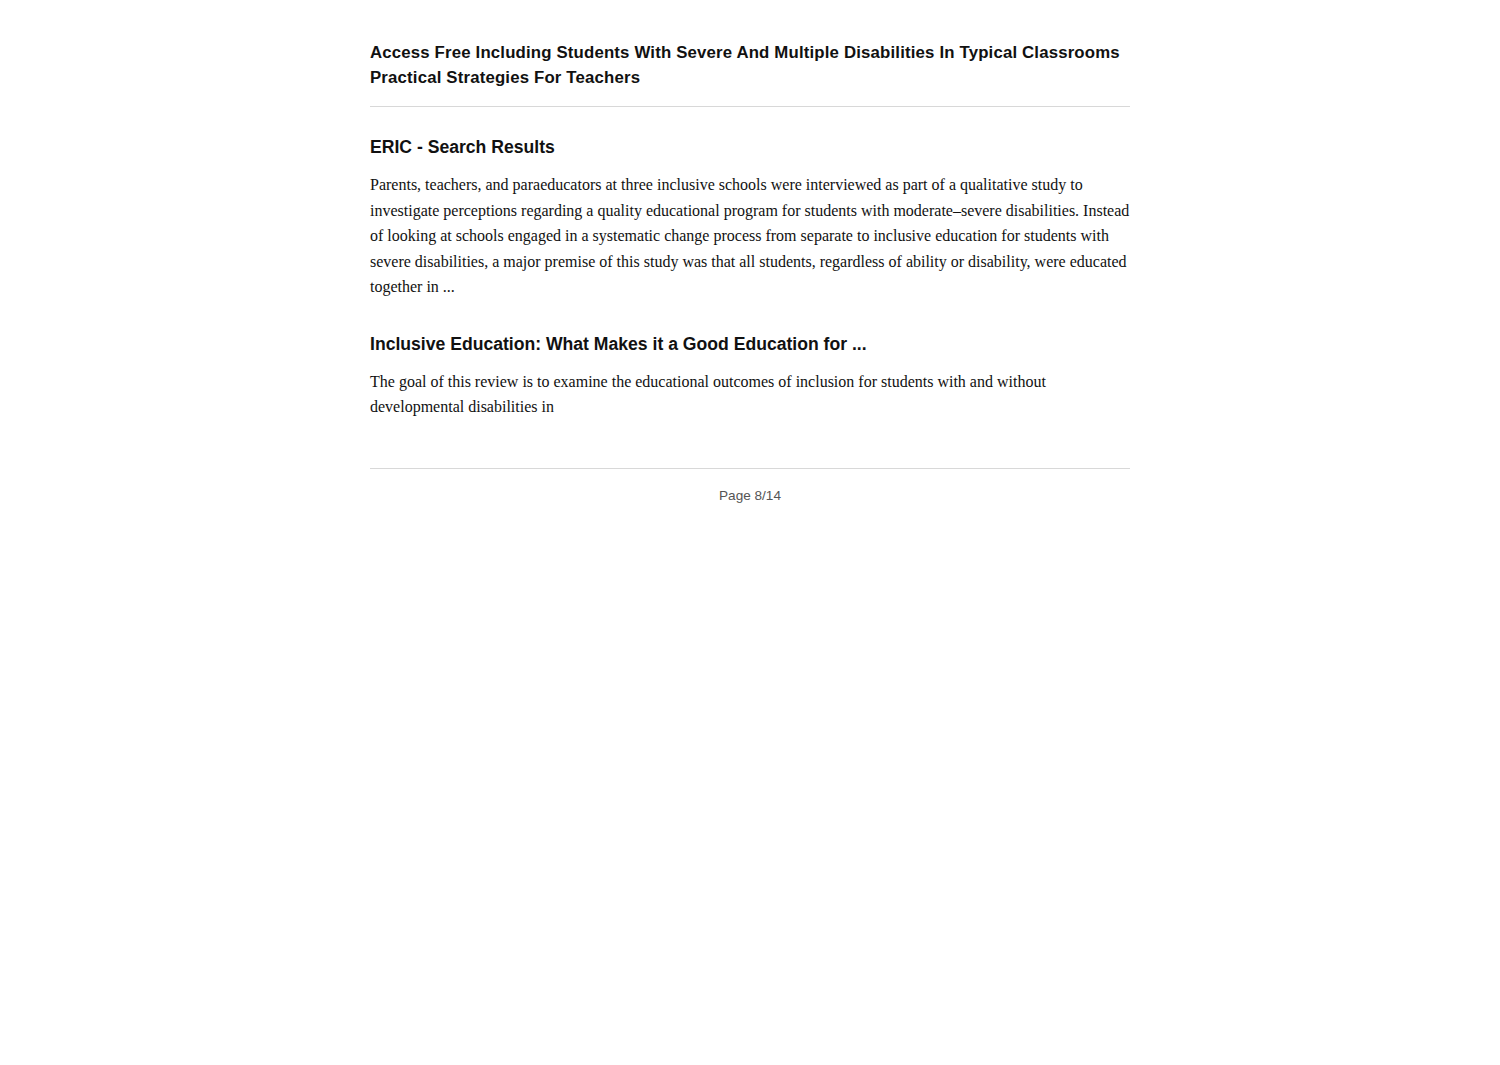Access Free Including Students With Severe And Multiple Disabilities In Typical Classrooms Practical Strategies For Teachers
ERIC - Search Results
Parents, teachers, and paraeducators at three inclusive schools were interviewed as part of a qualitative study to investigate perceptions regarding a quality educational program for students with moderate–severe disabilities. Instead of looking at schools engaged in a systematic change process from separate to inclusive education for students with severe disabilities, a major premise of this study was that all students, regardless of ability or disability, were educated together in ...
Inclusive Education: What Makes it a Good Education for ...
The goal of this review is to examine the educational outcomes of inclusion for students with and without developmental disabilities in
Page 8/14